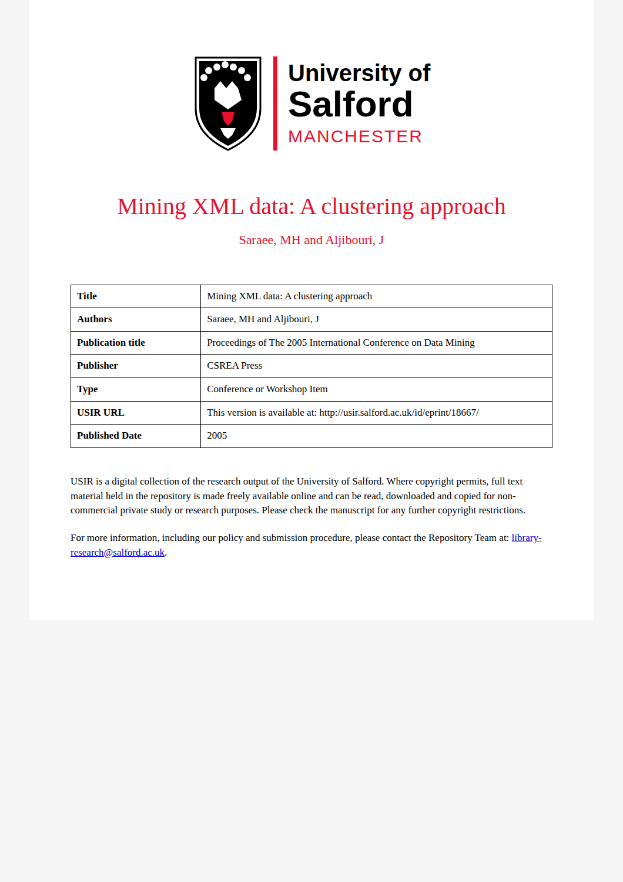University of Salford MANCHESTER
Mining XML data: A clustering approach
Saraee, MH and Aljibouri, J
| Title | Mining XML data: A clustering approach |
| Authors | Saraee, MH and Aljibouri, J |
| Publication title | Proceedings of The 2005 International Conference on Data Mining |
| Publisher | CSREA Press |
| Type | Conference or Workshop Item |
| USIR URL | This version is available at: http://usir.salford.ac.uk/id/eprint/18667/ |
| Published Date | 2005 |
USIR is a digital collection of the research output of the University of Salford. Where copyright permits, full text material held in the repository is made freely available online and can be read, downloaded and copied for non-commercial private study or research purposes. Please check the manuscript for any further copyright restrictions.
For more information, including our policy and submission procedure, please contact the Repository Team at: library-research@salford.ac.uk.